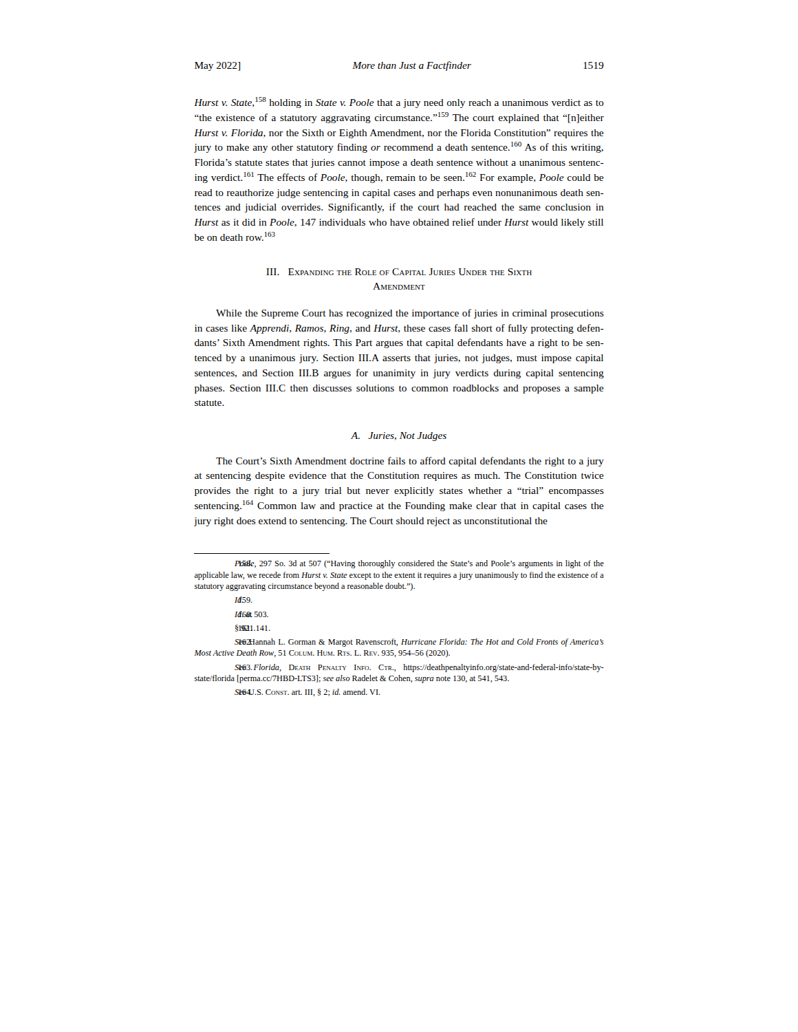May 2022]
More than Just a Factfinder
1519
Hurst v. State,158 holding in State v. Poole that a jury need only reach a unanimous verdict as to “the existence of a statutory aggravating circumstance.”159 The court explained that “[n]either Hurst v. Florida, nor the Sixth or Eighth Amendment, nor the Florida Constitution” requires the jury to make any other statutory finding or recommend a death sentence.160 As of this writing, Florida’s statute states that juries cannot impose a death sentence without a unanimous sentencing verdict.161 The effects of Poole, though, remain to be seen.162 For example, Poole could be read to reauthorize judge sentencing in capital cases and perhaps even nonunanimous death sentences and judicial overrides. Significantly, if the court had reached the same conclusion in Hurst as it did in Poole, 147 individuals who have obtained relief under Hurst would likely still be on death row.163
III. Expanding the Role of Capital Juries Under the Sixth
Amendment
While the Supreme Court has recognized the importance of juries in criminal prosecutions in cases like Apprendi, Ramos, Ring, and Hurst, these cases fall short of fully protecting defendants’ Sixth Amendment rights. This Part argues that capital defendants have a right to be sentenced by a unanimous jury. Section III.A asserts that juries, not judges, must impose capital sentences, and Section III.B argues for unanimity in jury verdicts during capital sentencing phases. Section III.C then discusses solutions to common roadblocks and proposes a sample statute.
A. Juries, Not Judges
The Court’s Sixth Amendment doctrine fails to afford capital defendants the right to a jury at sentencing despite evidence that the Constitution requires as much. The Constitution twice provides the right to a jury trial but never explicitly states whether a “trial” encompasses sentencing.164 Common law and practice at the Founding make clear that in capital cases the jury right does extend to sentencing. The Court should reject as unconstitutional the
158. Poole, 297 So. 3d at 507 (“Having thoroughly considered the State’s and Poole’s arguments in light of the applicable law, we recede from Hurst v. State except to the extent it requires a jury unanimously to find the existence of a statutory aggravating circumstance beyond a reasonable doubt.”).
159. Id.
160. Id. at 503.
161.§ 921.141.
162. See Hannah L. Gorman & Margot Ravenscroft, Hurricane Florida: The Hot and Cold Fronts of America’s Most Active Death Row, 51 Colum. Hum. Rts. L. Rev. 935, 954–56 (2020).
163. See Florida, Death Penalty Info. Ctr., https://deathpenaltyinfo.org/state-and-federal-info/state-by-state/florida [perma.cc/7HBD-LTS3]; see also Radelet & Cohen, supra note 130, at 541, 543.
164. See U.S. Const. art. III, § 2; id. amend. VI.